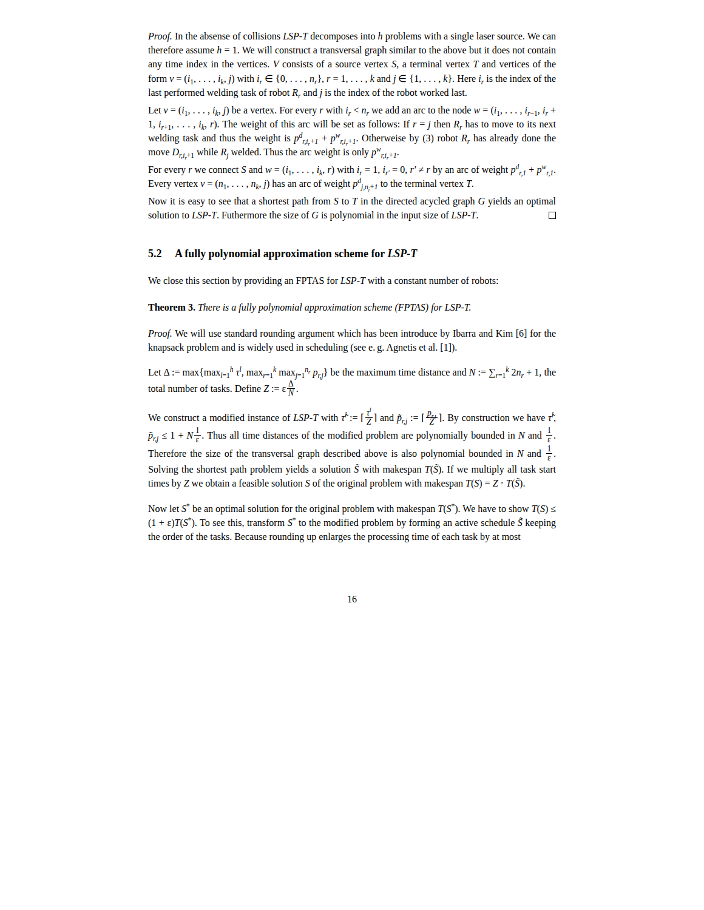Proof. In the absense of collisions LSP-T decomposes into h problems with a single laser source. We can therefore assume h = 1. We will construct a transversal graph similar to the above but it does not contain any time index in the vertices. V consists of a source vertex S, a terminal vertex T and vertices of the form v = (i1, . . . , ik, j) with ir ∈ {0, . . . , nr}, r = 1, . . . , k and j ∈ {1, . . . , k}. Here ir is the index of the last performed welding task of robot Rr and j is the index of the robot worked last.
Let v = (i1, . . . , ik, j) be a vertex. For every r with ir < nr we add an arc to the node w = (i1, . . . , ir−1, ir + 1, ir+1, . . . , ik, r). The weight of this arc will be set as follows: If r = j then Rr has to move to its next welding task and thus the weight is pdr,ir+1 + pwr,ir+1. Otherweise by (3) robot Rr has already done the move Dr,ir+1 while Rj welded. Thus the arc weight is only pwr,ir+1.
For every r we connect S and w = (i1, . . . , ik, r) with ir = 1, ir′ = 0, r′ ≠ r by an arc of weight pdr,1 + pwr,1. Every vertex v = (n1, . . . , nk, j) has an arc of weight pdj,nj+1 to the terminal vertex T.
Now it is easy to see that a shortest path from S to T in the directed acycled graph G yields an optimal solution to LSP-T. Futhermore the size of G is polynomial in the input size of LSP-T.
5.2 A fully polynomial approximation scheme for LSP-T
We close this section by providing an FPTAS for LSP-T with a constant number of robots:
Theorem 3. There is a fully polynomial approximation scheme (FPTAS) for LSP-T.
Proof. We will use standard rounding argument which has been introduce by Ibarra and Kim [6] for the knapsack problem and is widely used in scheduling (see e. g. Agnetis et al. [1]).
Let Δ := max{maxl=1h τl, maxr=1k maxj=1nr pr,j} be the maximum time distance and N := ∑r=1k 2nr + 1, the total number of tasks. Define Z := εΔN.
We construct a modified instance of LSP-T with τ̃l := ⌈τl Z⌉ and p̃r,j := ⌈pr,j Z⌉. By construction we have τ̃l, p̃r,j ≤ 1 + N 1 ε. Thus all time distances of the modified problem are polynomially bounded in N and 1 ε. Therefore the size of the transversal graph described above is also polynomial bounded in N and 1 ε. Solving the shortest path problem yields a solution S̃ with makespan T(S̃). If we multiply all task start times by Z we obtain a feasible solution S of the original problem with makespan T(S) = Z · T(S̃).
Now let S* be an optimal solution for the original problem with makespan T(S*). We have to show T(S) ≤ (1 + ε)T(S*). To see this, transform S* to the modified problem by forming an active schedule S̃ keeping the order of the tasks. Because rounding up enlarges the processing time of each task by at most
16